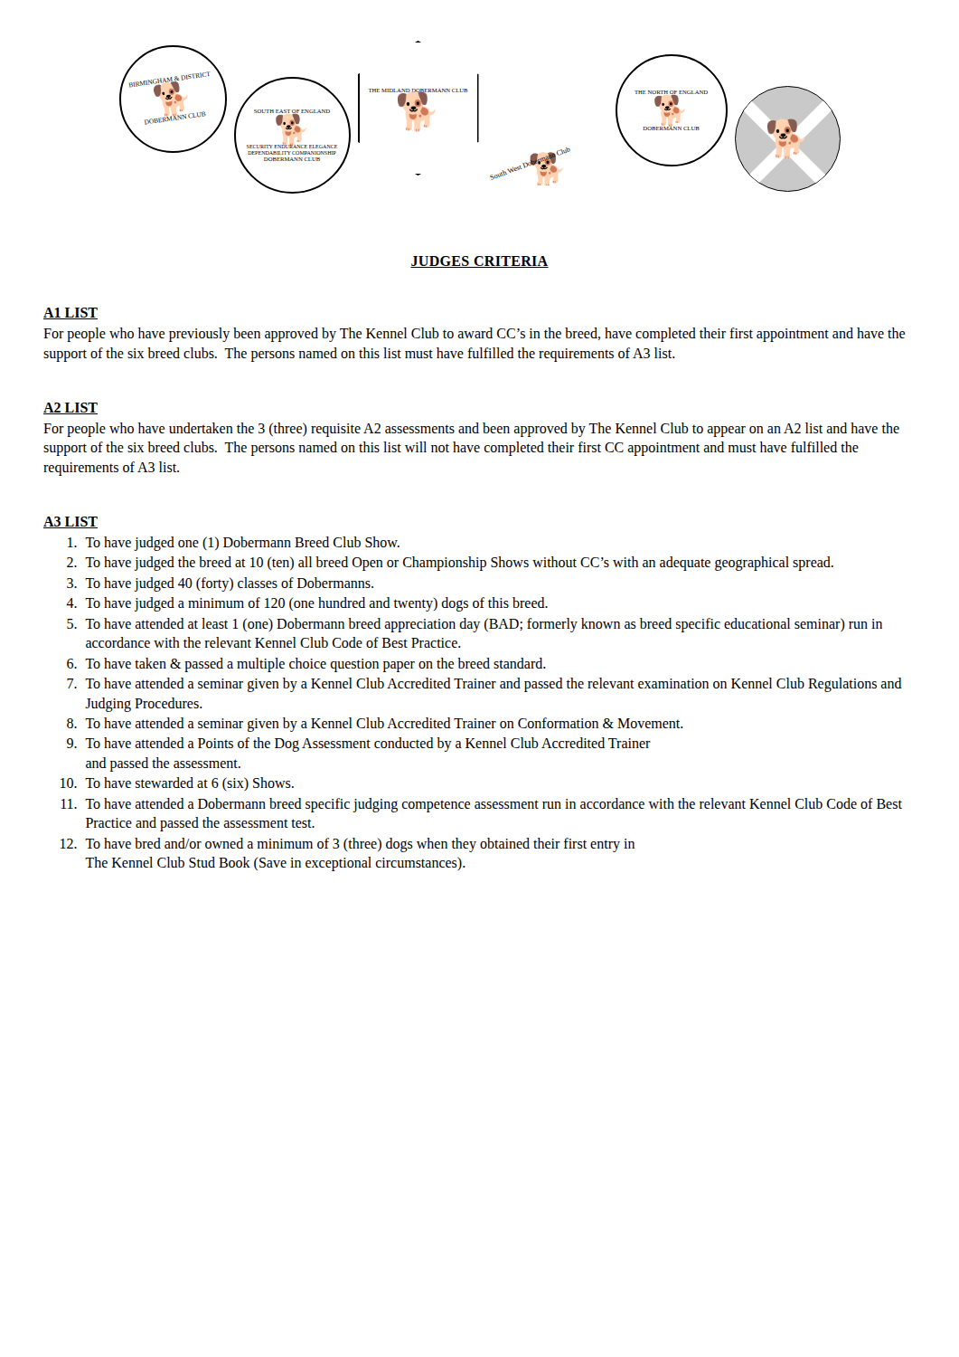BIRMINGHAM & DISTRICT
🐕
DOBERMANN CLUB
SOUTH EAST OF ENGLAND
🐕
SECURITY ENDURANCE ELEGANCE
DEPENDABILITY COMPANIONSHIP
DOBERMANN CLUB
THE MIDLAND DOBERMANN CLUB
🐕
South West Dobermann Club
🐕
THE NORTH OF ENGLAND
🐕
DOBERMANN CLUB
🐕
JUDGES CRITERIA
A1 LIST
For people who have previously been approved by The Kennel Club to award CC’s in the breed, have completed their first appointment and have the support of the six breed clubs. The persons named on this list must have fulfilled the requirements of A3 list.
A2 LIST
For people who have undertaken the 3 (three) requisite A2 assessments and been approved by The Kennel Club to appear on an A2 list and have the support of the six breed clubs. The persons named on this list will not have completed their first CC appointment and must have fulfilled the requirements of A3 list.
A3 LIST
To have judged one (1) Dobermann Breed Club Show.
To have judged the breed at 10 (ten) all breed Open or Championship Shows without CC’s with an adequate geographical spread.
To have judged 40 (forty) classes of Dobermanns.
To have judged a minimum of 120 (one hundred and twenty) dogs of this breed.
To have attended at least 1 (one) Dobermann breed appreciation day (BAD; formerly known as breed specific educational seminar) run in accordance with the relevant Kennel Club Code of Best Practice.
To have taken & passed a multiple choice question paper on the breed standard.
To have attended a seminar given by a Kennel Club Accredited Trainer and passed the relevant examination on Kennel Club Regulations and Judging Procedures.
To have attended a seminar given by a Kennel Club Accredited Trainer on Conformation & Movement.
To have attended a Points of the Dog Assessment conducted by a Kennel Club Accredited Trainer
and passed the assessment.
To have stewarded at 6 (six) Shows.
To have attended a Dobermann breed specific judging competence assessment run in accordance with the relevant Kennel Club Code of Best Practice and passed the assessment test.
To have bred and/or owned a minimum of 3 (three) dogs when they obtained their first entry in
The Kennel Club Stud Book (Save in exceptional circumstances).